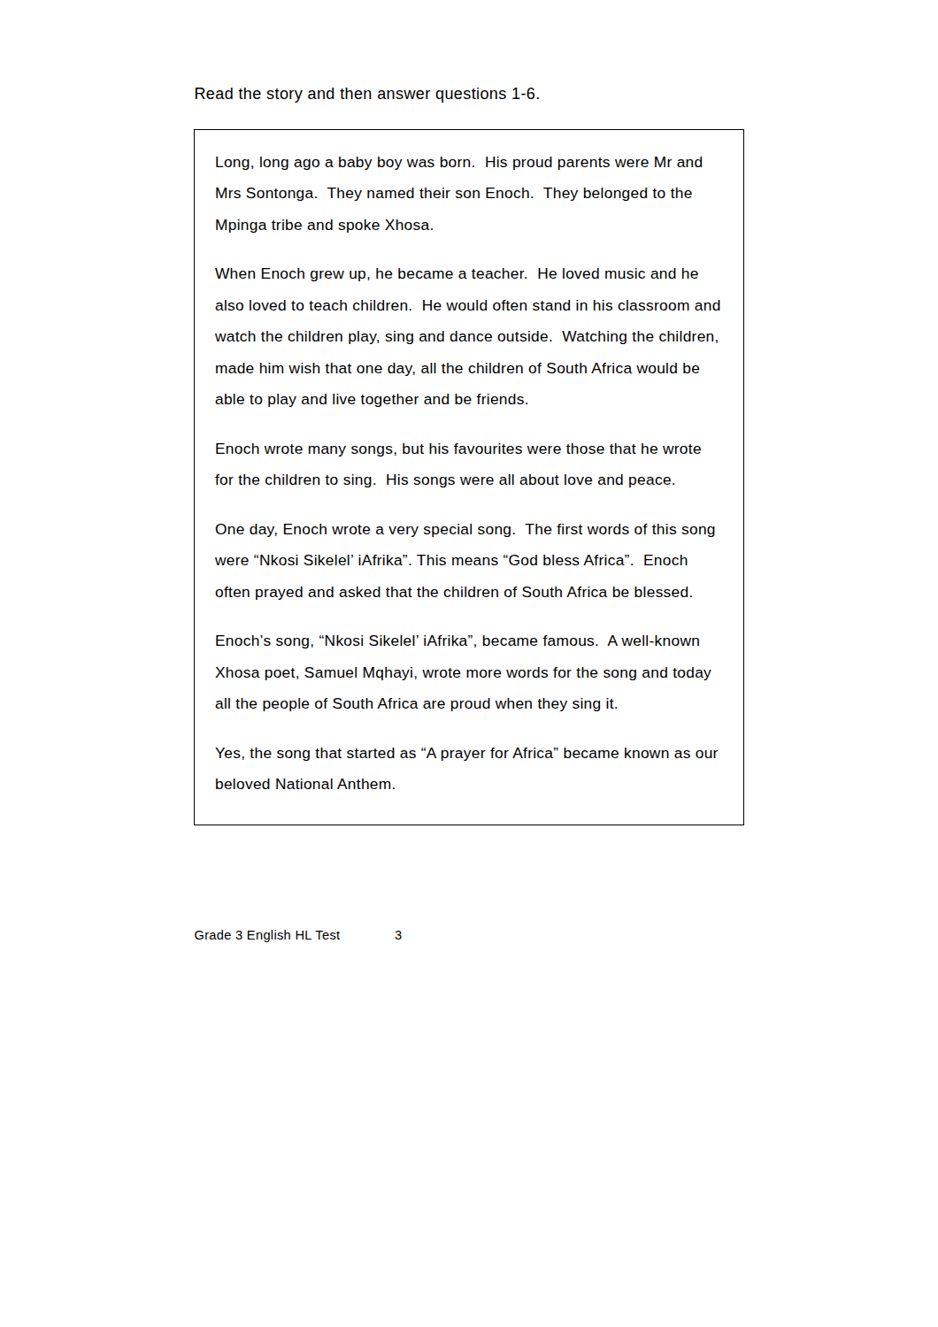Read the story and then answer questions 1-6.
Long, long ago a baby boy was born. His proud parents were Mr and Mrs Sontonga. They named their son Enoch. They belonged to the Mpinga tribe and spoke Xhosa.
When Enoch grew up, he became a teacher. He loved music and he also loved to teach children. He would often stand in his classroom and watch the children play, sing and dance outside. Watching the children, made him wish that one day, all the children of South Africa would be able to play and live together and be friends.
Enoch wrote many songs, but his favourites were those that he wrote for the children to sing. His songs were all about love and peace.
One day, Enoch wrote a very special song. The first words of this song were “Nkosi Sikelel’ iAfrika”. This means “God bless Africa”. Enoch often prayed and asked that the children of South Africa be blessed.
Enoch’s song, “Nkosi Sikelel’ iAfrika”, became famous. A well-known Xhosa poet, Samuel Mqhayi, wrote more words for the song and today all the people of South Africa are proud when they sing it.
Yes, the song that started as “A prayer for Africa” became known as our beloved National Anthem.
Grade 3 English HL Test 3